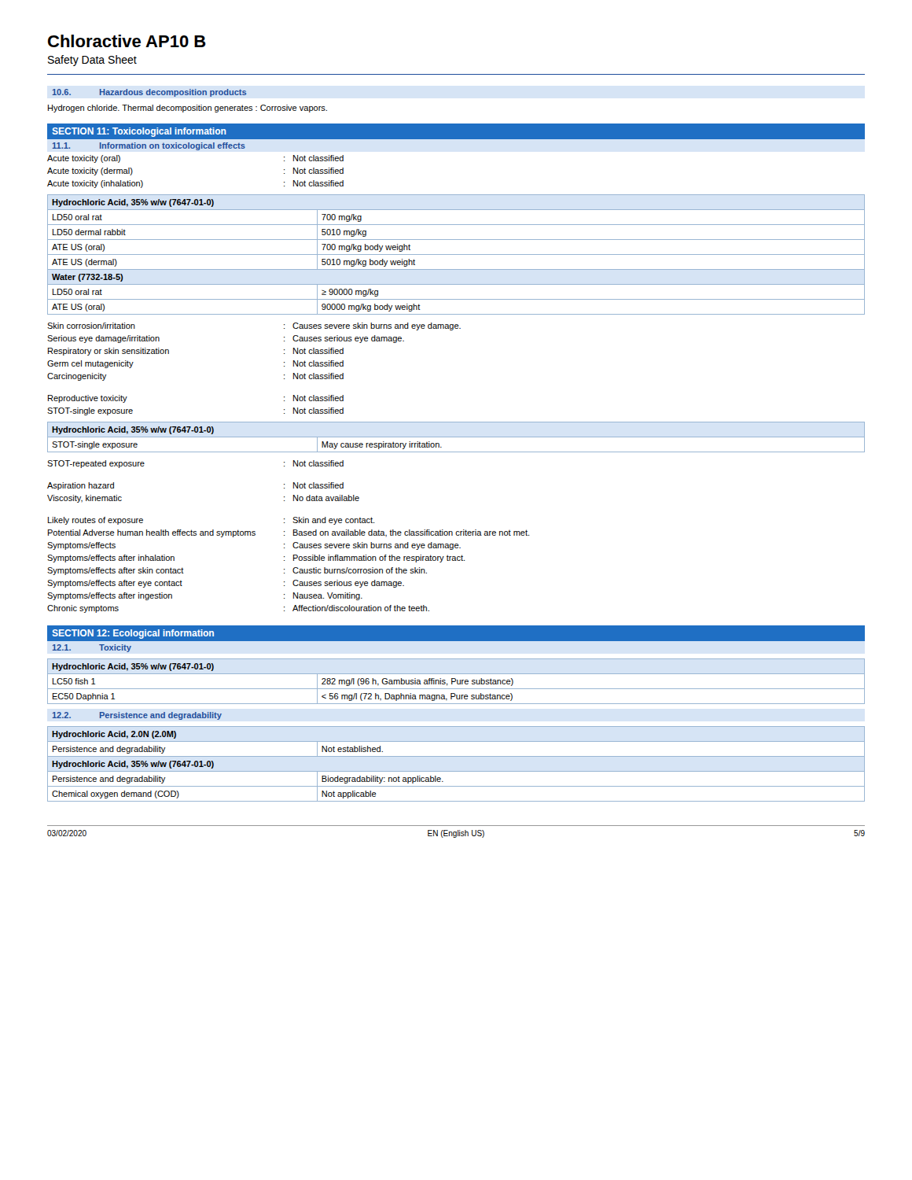Chloractive AP10 B
Safety Data Sheet
10.6. Hazardous decomposition products
Hydrogen chloride. Thermal decomposition generates : Corrosive vapors.
SECTION 11: Toxicological information
11.1. Information on toxicological effects
| Acute toxicity (oral) | : | Not classified |
| Acute toxicity (dermal) | : | Not classified |
| Acute toxicity (inhalation) | : | Not classified |
| Hydrochloric Acid, 35% w/w (7647-01-0) |
| --- |
| LD50 oral rat | 700 mg/kg |
| LD50 dermal rabbit | 5010 mg/kg |
| ATE US (oral) | 700 mg/kg body weight |
| ATE US (dermal) | 5010 mg/kg body weight |
| Water (7732-18-5) |
| LD50 oral rat | ≥ 90000 mg/kg |
| ATE US (oral) | 90000 mg/kg body weight |
| Skin corrosion/irritation | : | Causes severe skin burns and eye damage. |
| Serious eye damage/irritation | : | Causes serious eye damage. |
| Respiratory or skin sensitization | : | Not classified |
| Germ cel mutagenicity | : | Not classified |
| Carcinogenicity | : | Not classified |
| Reproductive toxicity | : | Not classified |
| STOT-single exposure | : | Not classified |
| Hydrochloric Acid, 35% w/w (7647-01-0) |
| --- |
| STOT-single exposure | May cause respiratory irritation. |
| STOT-repeated exposure | : | Not classified |
| Aspiration hazard | : | Not classified |
| Viscosity, kinematic | : | No data available |
| Likely routes of exposure | : | Skin and eye contact. |
| Potential Adverse human health effects and symptoms | : | Based on available data, the classification criteria are not met. |
| Symptoms/effects | : | Causes severe skin burns and eye damage. |
| Symptoms/effects after inhalation | : | Possible inflammation of the respiratory tract. |
| Symptoms/effects after skin contact | : | Caustic burns/corrosion of the skin. |
| Symptoms/effects after eye contact | : | Causes serious eye damage. |
| Symptoms/effects after ingestion | : | Nausea. Vomiting. |
| Chronic symptoms | : | Affection/discolouration of the teeth. |
SECTION 12: Ecological information
12.1. Toxicity
| Hydrochloric Acid, 35% w/w (7647-01-0) |
| --- |
| LC50 fish 1 | 282 mg/l (96 h, Gambusia affinis, Pure substance) |
| EC50 Daphnia 1 | < 56 mg/l (72 h, Daphnia magna, Pure substance) |
12.2. Persistence and degradability
| Hydrochloric Acid, 2.0N (2.0M) |
| --- |
| Persistence and degradability | Not established. |
| Hydrochloric Acid, 35% w/w (7647-01-0) |
| Persistence and degradability | Biodegradability: not applicable. |
| Chemical oxygen demand (COD) | Not applicable |
03/02/2020
EN (English US)
5/9